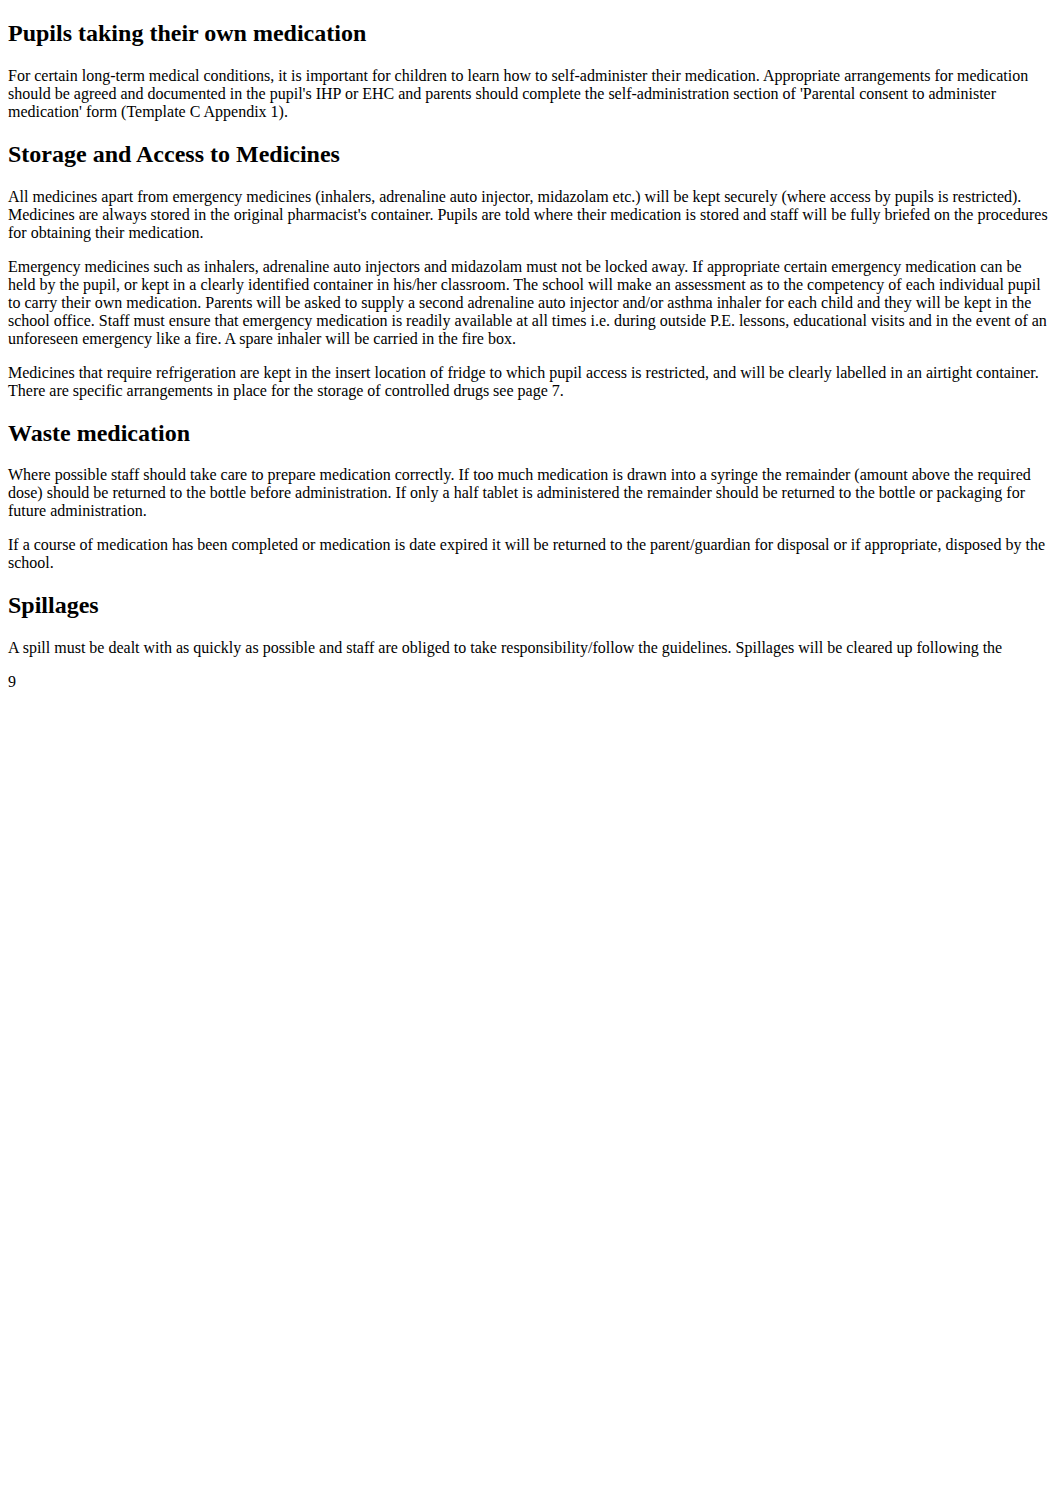Pupils taking their own medication
For certain long-term medical conditions, it is important for children to learn how to self-administer their medication. Appropriate arrangements for medication should be agreed and documented in the pupil's IHP or EHC and parents should complete the self-administration section of 'Parental consent to administer medication' form (Template C Appendix 1).
Storage and Access to Medicines
All medicines apart from emergency medicines (inhalers, adrenaline auto injector, midazolam etc.) will be kept securely (where access by pupils is restricted). Medicines are always stored in the original pharmacist's container. Pupils are told where their medication is stored and staff will be fully briefed on the procedures for obtaining their medication.
Emergency medicines such as inhalers, adrenaline auto injectors and midazolam must not be locked away. If appropriate certain emergency medication can be held by the pupil, or kept in a clearly identified container in his/her classroom. The school will make an assessment as to the competency of each individual pupil to carry their own medication. Parents will be asked to supply a second adrenaline auto injector and/or asthma inhaler for each child and they will be kept in the school office. Staff must ensure that emergency medication is readily available at all times i.e. during outside P.E. lessons, educational visits and in the event of an unforeseen emergency like a fire. A spare inhaler will be carried in the fire box.
Medicines that require refrigeration are kept in the insert location of fridge to which pupil access is restricted, and will be clearly labelled in an airtight container. There are specific arrangements in place for the storage of controlled drugs see page 7.
Waste medication
Where possible staff should take care to prepare medication correctly. If too much medication is drawn into a syringe the remainder (amount above the required dose) should be returned to the bottle before administration. If only a half tablet is administered the remainder should be returned to the bottle or packaging for future administration.
If a course of medication has been completed or medication is date expired it will be returned to the parent/guardian for disposal or if appropriate, disposed by the school.
Spillages
A spill must be dealt with as quickly as possible and staff are obliged to take responsibility/follow the guidelines. Spillages will be cleared up following the
9